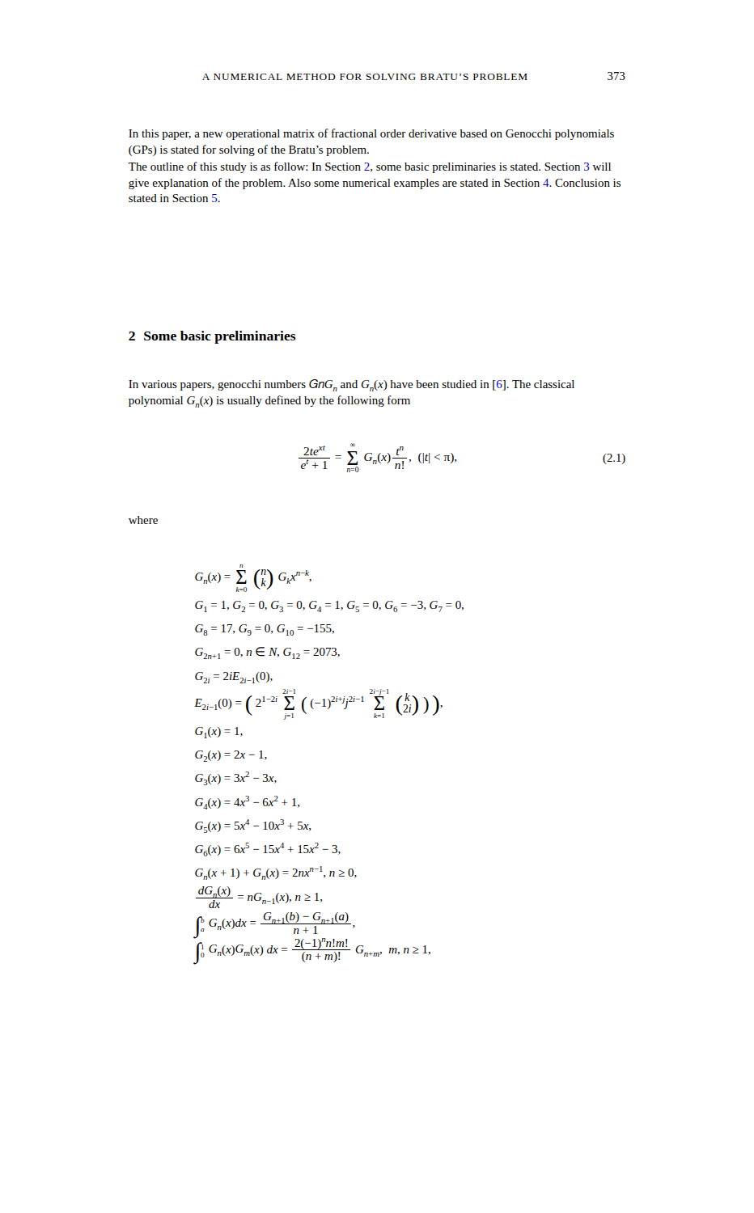A numerical method for solving Bratu’s problem 373
In this paper, a new operational matrix of fractional order derivative based on Genocchi polynomials (GPs) is stated for solving of the Bratu’s problem.
The outline of this study is as follow: In Section 2, some basic preliminaries is stated. Section 3 will give explanation of the problem. Also some numerical examples are stated in Section 4. Conclusion is stated in Section 5.
2 Some basic preliminaries
In various papers, genocchi numbers Gn Gn and Gn(x) have been studied in [6]. The classical polynomial Gn(x) is usually defined by the following form
2text et + 1 = ∞Σn=0 Gn(x)tn n!, (|t| < π), (2.1)
where
Gn(x) = nΣk=0 (nk) Gk xn−k,
G1 = 1, G2 = 0, G3 = 0, G4 = 1, G5 = 0, G6 = −3, G7 = 0,
G8 = 17, G9 = 0, G10 = −155,
G2n+1 = 0, n ∈ N, G12 = 2073,
G2i = 2iE2i−1(0),
E2i−1(0) = ( 21−2i 2i−1 Σj=1 ( (−1)2i+jj2i−1 2i−j−1 Σk=1 (k 2i) ) ),
G1(x) = 1,
G2(x) = 2x − 1,
G3(x) = 3x2 − 3x,
G4(x) = 4x3 − 6x2 + 1,
G5(x) = 5x4 − 10x3 + 5x,
G6(x) = 6x5 − 15x4 + 15x2 − 3,
Gn(x + 1) + Gn(x) = 2nxn−1, n ≥ 0,
dGn(x) dx = nGn−1(x), n ≥ 1,
∫ba Gn(x)dx = Gn+1(b) − Gn+1(a) n + 1,
∫10 Gn(x)Gm(x) dx = 2(−1)nn!m!(n + m)! Gn+m, m, n ≥ 1,